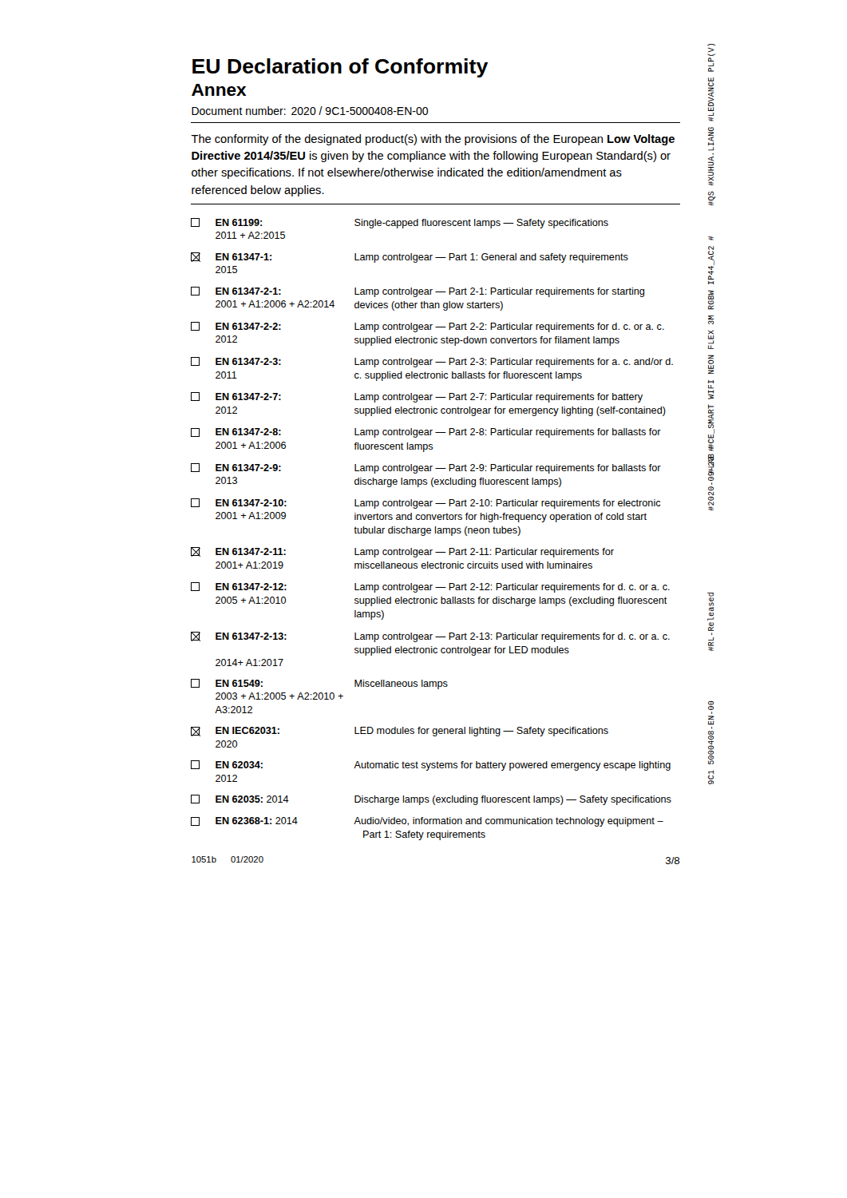EU Declaration of Conformity
Annex
Document number: 2020 / 9C1-5000408-EN-00
The conformity of the designated product(s) with the provisions of the European Low Voltage Directive 2014/35/EU is given by the compliance with the following European Standard(s) or other specifications. If not elsewhere/otherwise indicated the edition/amendment as referenced below applies.
| | EN 61199: 2011 + A2:2015 | Single-capped fluorescent lamps — Safety specifications |
| | EN 61347-1: 2015 | Lamp controlgear — Part 1: General and safety requirements |
| | EN 61347-2-1: 2001 + A1:2006 + A2:2014 | Lamp controlgear — Part 2-1: Particular requirements for starting devices (other than glow starters) |
| | EN 61347-2-2: 2012 | Lamp controlgear — Part 2-2: Particular requirements for d. c. or a. c. supplied electronic step-down convertors for filament lamps |
| | EN 61347-2-3: 2011 | Lamp controlgear — Part 2-3: Particular requirements for a. c. and/or d. c. supplied electronic ballasts for fluorescent lamps |
| | EN 61347-2-7: 2012 | Lamp controlgear — Part 2-7: Particular requirements for battery supplied electronic controlgear for emergency lighting (self-contained) |
| | EN 61347-2-8: 2001 + A1:2006 | Lamp controlgear — Part 2-8: Particular requirements for ballasts for fluorescent lamps |
| | EN 61347-2-9: 2013 | Lamp controlgear — Part 2-9: Particular requirements for ballasts for discharge lamps (excluding fluorescent lamps) |
| | EN 61347-2-10: 2001 + A1:2009 | Lamp controlgear — Part 2-10: Particular requirements for electronic invertors and convertors for high-frequency operation of cold start tubular discharge lamps (neon tubes) |
| | EN 61347-2-11: 2001+ A1:2019 | Lamp controlgear — Part 2-11: Particular requirements for miscellaneous electronic circuits used with luminaires |
| | EN 61347-2-12: 2005 + A1:2010 | Lamp controlgear — Part 2-12: Particular requirements for d. c. or a. c. supplied electronic ballasts for discharge lamps (excluding fluorescent lamps) |
| | EN 61347-2-13: 2014+ A1:2017 | Lamp controlgear — Part 2-13: Particular requirements for d. c. or a. c. supplied electronic controlgear for LED modules |
| | EN 61549: 2003 + A1:2005 + A2:2010 + A3:2012 | Miscellaneous lamps |
| | EN IEC62031: 2020 | LED modules for general lighting — Safety specifications |
| | EN 62034: 2012 | Automatic test systems for battery powered emergency escape lighting |
| | EN 62035: 2014 | Discharge lamps (excluding fluorescent lamps) — Safety specifications |
| | EN 62368-1: 2014 | Audio/video, information and communication technology equipment – Part 1: Safety requirements |
1051b 01/2020
3/8
#QS #XUHUA.LIANG #LEDVANCE PLP(V) #LAB #CE_SMART WIFI NEON FLEX 3M RGBW IP44_AC2 # #2020-09-23 # #RL-Released 9C1 5000408-EN-00